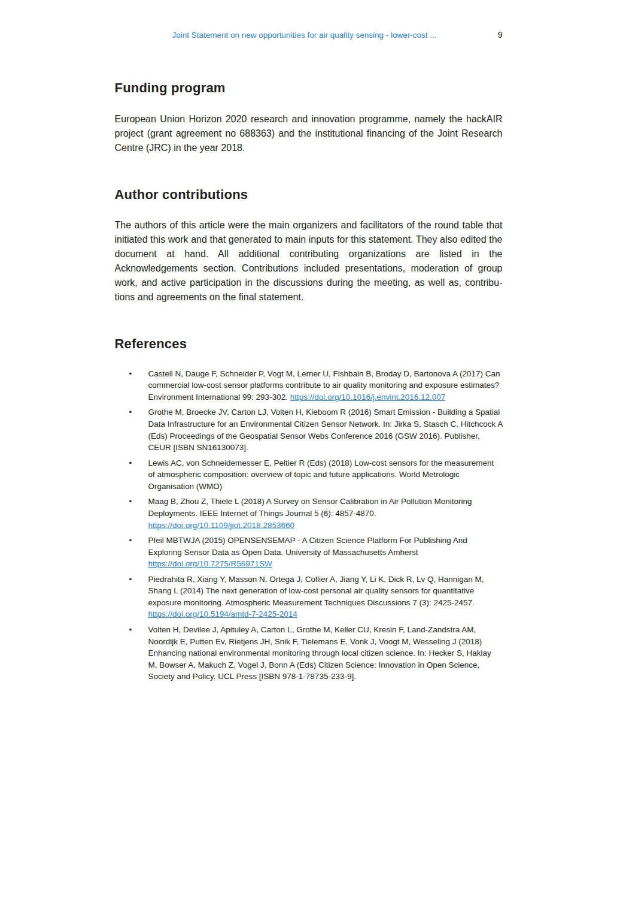Joint Statement on new opportunities for air quality sensing - lower-cost ...
9
Funding program
European Union Horizon 2020 research and innovation programme, namely the hackAIR project (grant agreement no 688363) and the institutional financing of the Joint Research Centre (JRC) in the year 2018.
Author contributions
The authors of this article were the main organizers and facilitators of the round table that initiated this work and that generated to main inputs for this statement. They also edited the document at hand. All additional contributing organizations are listed in the Acknowledgements section. Contributions included presentations, moderation of group work, and active participation in the discussions during the meeting, as well as, contributions and agreements on the final statement.
References
Castell N, Dauge F, Schneider P, Vogt M, Lerner U, Fishbain B, Broday D, Bartonova A (2017) Can commercial low-cost sensor platforms contribute to air quality monitoring and exposure estimates? Environment International 99: 293-302. https://doi.org/10.1016/j.envint.2016.12.007
Grothe M, Broecke JV, Carton LJ, Volten H, Kieboom R (2016) Smart Emission - Building a Spatial Data Infrastructure for an Environmental Citizen Sensor Network. In: Jirka S, Stasch C, Hitchcock A (Eds) Proceedings of the Geospatial Sensor Webs Conference 2016 (GSW 2016). Publisher, CEUR [ISBN SN16130073].
Lewis AC, von Schneidemesser E, Peltier R (Eds) (2018) Low-cost sensors for the measurement of atmospheric composition: overview of topic and future applications. World Metrologic Organisation (WMO)
Maag B, Zhou Z, Thiele L (2018) A Survey on Sensor Calibration in Air Pollution Monitoring Deployments. IEEE Internet of Things Journal 5 (6): 4857-4870. https://doi.org/10.1109/jiot.2018.2853660
Pfeil MBTWJA (2015) OPENSENSEMAP - A Citizen Science Platform For Publishing And Exploring Sensor Data as Open Data. University of Massachusetts Amherst https://doi.org/10.7275/R56971SW
Piedrahita R, Xiang Y, Masson N, Ortega J, Collier A, Jiang Y, Li K, Dick R, Lv Q, Hannigan M, Shang L (2014) The next generation of low-cost personal air quality sensors for quantitative exposure monitoring. Atmospheric Measurement Techniques Discussions 7 (3): 2425-2457. https://doi.org/10.5194/amtd-7-2425-2014
Volten H, Devilee J, Apituley A, Carton L, Grothe M, Keller CU, Kresin F, Land-Zandstra AM, Noordijk E, Putten Ev, Rietjens JH, Snik F, Tielemans E, Vonk J, Voogt M, Wesseling J (2018) Enhancing national environmental monitoring through local citizen science. In: Hecker S, Haklay M, Bowser A, Makuch Z, Vogel J, Bonn A (Eds) Citizen Science: Innovation in Open Science, Society and Policy. UCL Press [ISBN 978-1-78735-233-9].